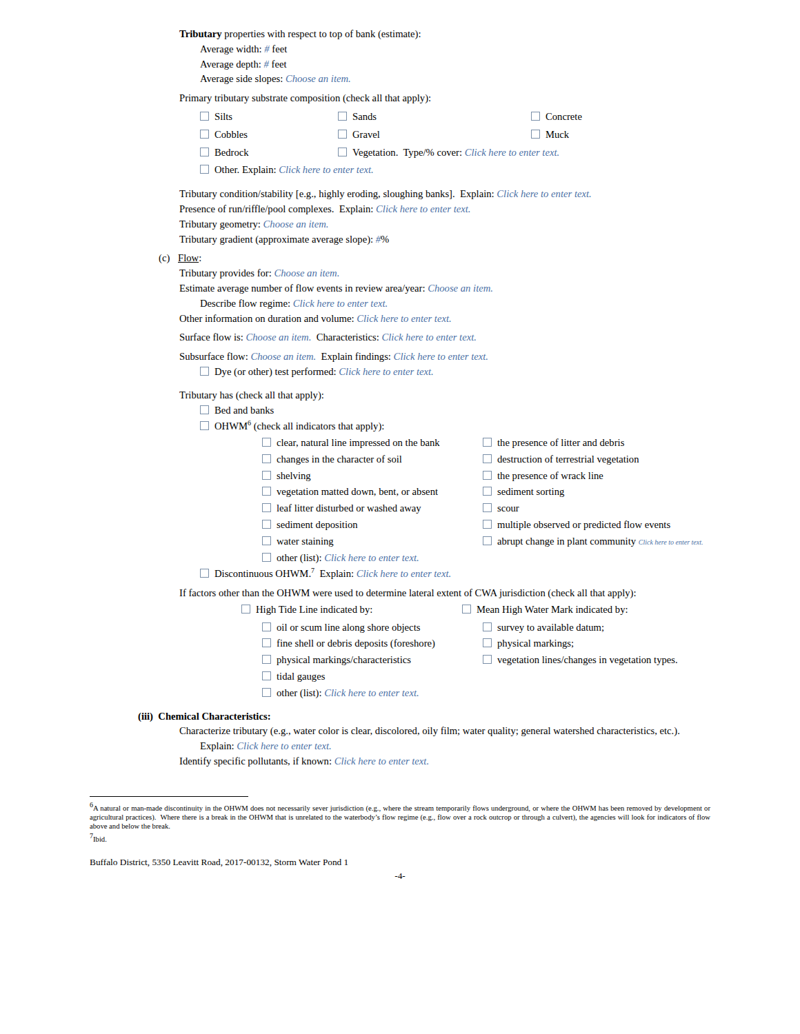Tributary properties with respect to top of bank (estimate):
Average width: # feet
Average depth: # feet
Average side slopes: Choose an item.
Primary tributary substrate composition (check all that apply):
| Silts | Sands | Concrete |
| Cobbles | Gravel | Muck |
| Bedrock | Vegetation. Type/% cover: Click here to enter text. |
| Other. Explain: Click here to enter text. |
Tributary condition/stability [e.g., highly eroding, sloughing banks]. Explain: Click here to enter text.
Presence of run/riffle/pool complexes. Explain: Click here to enter text.
Tributary geometry: Choose an item.
Tributary gradient (approximate average slope): #%
(c) Flow:
Tributary provides for: Choose an item.
Estimate average number of flow events in review area/year: Choose an item.
Describe flow regime: Click here to enter text.
Other information on duration and volume: Click here to enter text.
Surface flow is: Choose an item. Characteristics: Click here to enter text.
Subsurface flow: Choose an item. Explain findings: Click here to enter text.
Dye (or other) test performed: Click here to enter text.
Tributary has (check all that apply):
Bed and banks
OHWM6 (check all indicators that apply):
| clear, natural line impressed on the bank | the presence of litter and debris |
| changes in the character of soil | destruction of terrestrial vegetation |
| shelving | the presence of wrack line |
| vegetation matted down, bent, or absent | sediment sorting |
| leaf litter disturbed or washed away | scour |
| sediment deposition | multiple observed or predicted flow events |
| water staining | abrupt change in plant community Click here to enter text. |
| other (list): Click here to enter text. |
Discontinuous OHWM.7 Explain: Click here to enter text.
If factors other than the OHWM were used to determine lateral extent of CWA jurisdiction (check all that apply):
| High Tide Line indicated by: | Mean High Water Mark indicated by: |
| oil or scum line along shore objects | survey to available datum; |
| fine shell or debris deposits (foreshore) | physical markings; |
| physical markings/characteristics | vegetation lines/changes in vegetation types. |
| tidal gauges | |
| other (list): Click here to enter text. | |
(iii) Chemical Characteristics:
Characterize tributary (e.g., water color is clear, discolored, oily film; water quality; general watershed characteristics, etc.).
Explain: Click here to enter text.
Identify specific pollutants, if known: Click here to enter text.
6A natural or man-made discontinuity in the OHWM does not necessarily sever jurisdiction (e.g., where the stream temporarily flows underground, or where the OHWM has been removed by development or agricultural practices). Where there is a break in the OHWM that is unrelated to the waterbody’s flow regime (e.g., flow over a rock outcrop or through a culvert), the agencies will look for indicators of flow above and below the break.
7Ibid.
Buffalo District, 5350 Leavitt Road, 2017-00132, Storm Water Pond 1
-4-